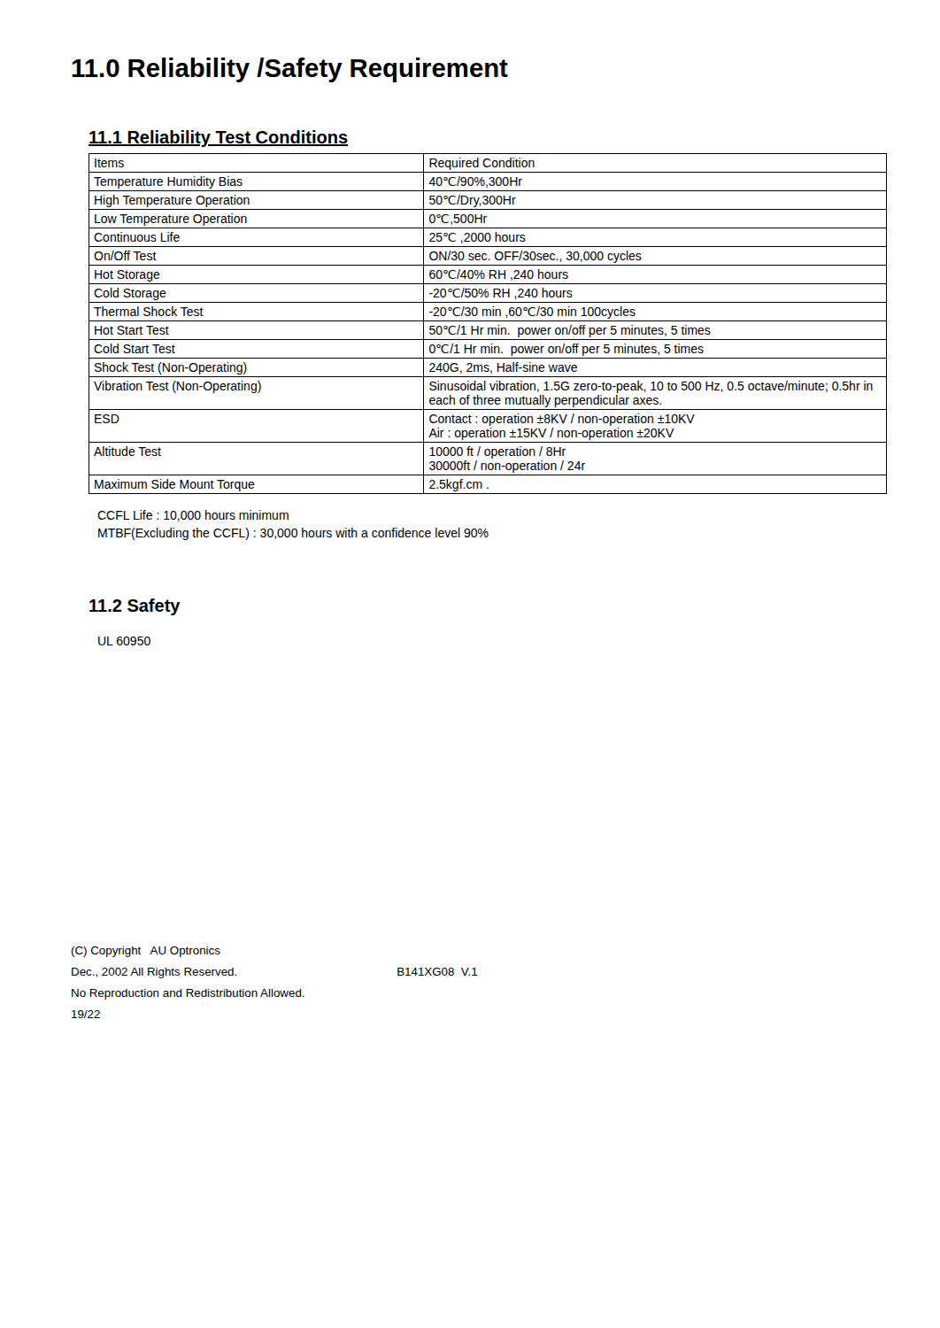11.0 Reliability /Safety Requirement
11.1 Reliability Test Conditions
| Items | Required Condition |
| Temperature Humidity Bias | 40℃/90%,300Hr |
| High Temperature Operation | 50℃/Dry,300Hr |
| Low Temperature Operation | 0℃,500Hr |
| Continuous Life | 25℃ ,2000 hours |
| On/Off Test | ON/30 sec. OFF/30sec., 30,000 cycles |
| Hot Storage | 60℃/40% RH ,240 hours |
| Cold Storage | -20℃/50% RH ,240 hours |
| Thermal Shock Test | -20℃/30 min ,60℃/30 min 100cycles |
| Hot Start Test | 50℃/1 Hr min. power on/off per 5 minutes, 5 times |
| Cold Start Test | 0℃/1 Hr min. power on/off per 5 minutes, 5 times |
| Shock Test (Non-Operating) | 240G, 2ms, Half-sine wave |
| Vibration Test (Non-Operating) | Sinusoidal vibration, 1.5G zero-to-peak, 10 to 500 Hz, 0.5 octave/minute; 0.5hr in each of three mutually perpendicular axes. |
| ESD | Contact : operation ±8KV / non-operation ±10KV Air : operation ±15KV / non-operation ±20KV |
| Altitude Test | 10000 ft / operation / 8Hr 30000ft / non-operation / 24r |
| Maximum Side Mount Torque | 2.5kgf.cm . |
CCFL Life : 10,000 hours minimum
MTBF(Excluding the CCFL) : 30,000 hours with a confidence level 90%
11.2 Safety
UL 60950
(C) Copyright AU Optronics Dec., 2002 All Rights Reserved.B141XG08 V.1 No Reproduction and Redistribution Allowed.
19/22